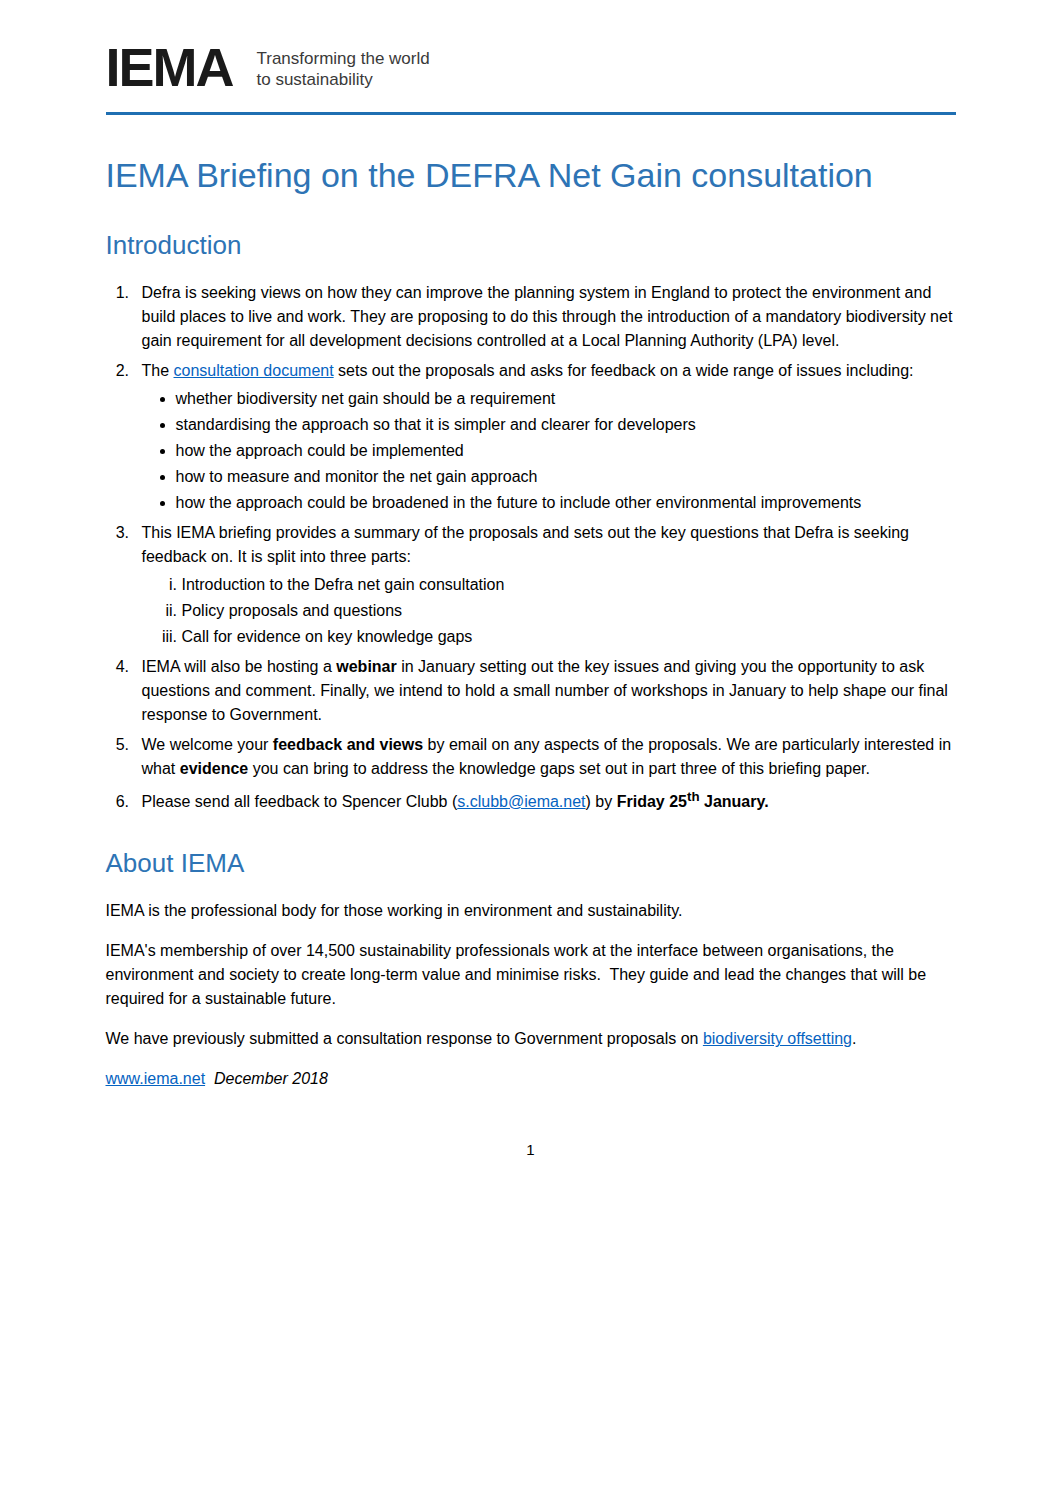IEMA
Transforming the world
to sustainability
IEMA Briefing on the DEFRA Net Gain consultation
Introduction
Defra is seeking views on how they can improve the planning system in England to protect the environment and build places to live and work. They are proposing to do this through the introduction of a mandatory biodiversity net gain requirement for all development decisions controlled at a Local Planning Authority (LPA) level.
The consultation document sets out the proposals and asks for feedback on a wide range of issues including:
whether biodiversity net gain should be a requirement
standardising the approach so that it is simpler and clearer for developers
how the approach could be implemented
how to measure and monitor the net gain approach
how the approach could be broadened in the future to include other environmental improvements
This IEMA briefing provides a summary of the proposals and sets out the key questions that Defra is seeking feedback on. It is split into three parts:
Introduction to the Defra net gain consultation
Policy proposals and questions
Call for evidence on key knowledge gaps
IEMA will also be hosting a webinar in January setting out the key issues and giving you the opportunity to ask questions and comment. Finally, we intend to hold a small number of workshops in January to help shape our final response to Government.
We welcome your feedback and views by email on any aspects of the proposals. We are particularly interested in what evidence you can bring to address the knowledge gaps set out in part three of this briefing paper.
Please send all feedback to Spencer Clubb (s.clubb@iema.net) by Friday 25th January.
About IEMA
IEMA is the professional body for those working in environment and sustainability.
IEMA's membership of over 14,500 sustainability professionals work at the interface between organisations, the environment and society to create long-term value and minimise risks. They guide and lead the changes that will be required for a sustainable future.
We have previously submitted a consultation response to Government proposals on biodiversity offsetting.
www.iema.net December 2018
1